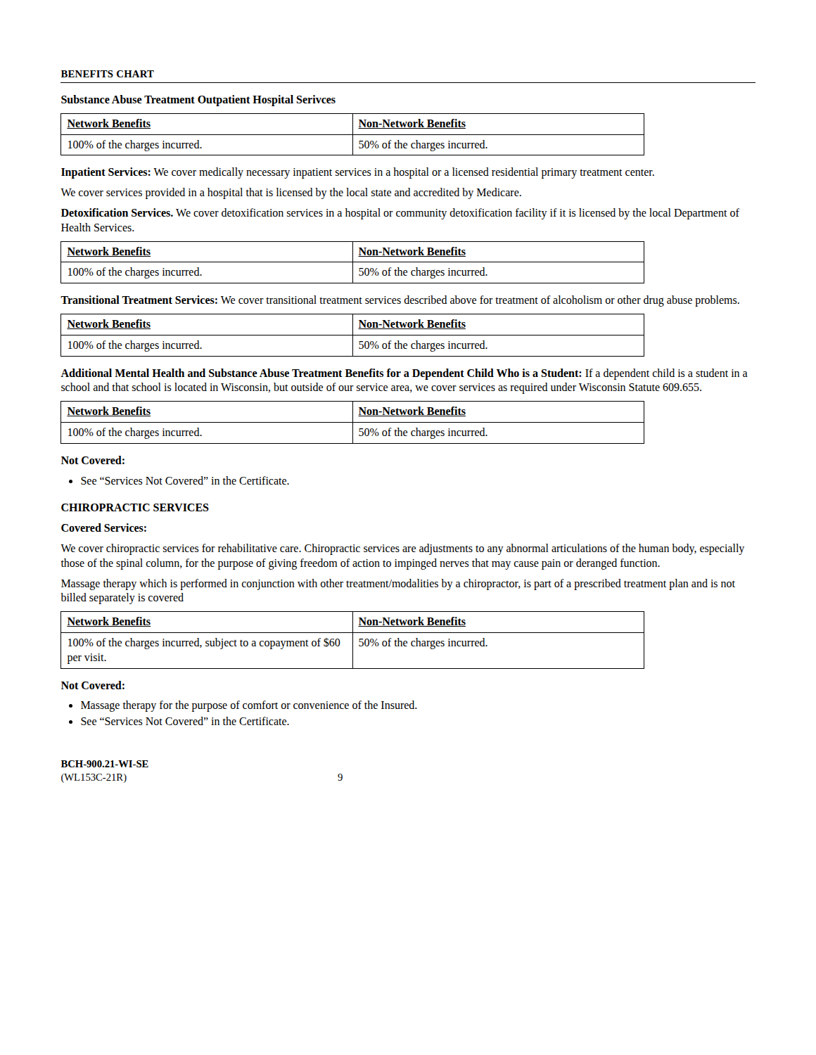BENEFITS CHART
Substance Abuse Treatment Outpatient Hospital Serivces
| Network Benefits | Non-Network Benefits |
| --- | --- |
| 100% of the charges incurred. | 50% of the charges incurred. |
Inpatient Services: We cover medically necessary inpatient services in a hospital or a licensed residential primary treatment center.
We cover services provided in a hospital that is licensed by the local state and accredited by Medicare.
Detoxification Services. We cover detoxification services in a hospital or community detoxification facility if it is licensed by the local Department of Health Services.
| Network Benefits | Non-Network Benefits |
| --- | --- |
| 100% of the charges incurred. | 50% of the charges incurred. |
Transitional Treatment Services: We cover transitional treatment services described above for treatment of alcoholism or other drug abuse problems.
| Network Benefits | Non-Network Benefits |
| --- | --- |
| 100% of the charges incurred. | 50% of the charges incurred. |
Additional Mental Health and Substance Abuse Treatment Benefits for a Dependent Child Who is a Student: If a dependent child is a student in a school and that school is located in Wisconsin, but outside of our service area, we cover services as required under Wisconsin Statute 609.655.
| Network Benefits | Non-Network Benefits |
| --- | --- |
| 100% of the charges incurred. | 50% of the charges incurred. |
Not Covered:
See “Services Not Covered” in the Certificate.
CHIROPRACTIC SERVICES
Covered Services:
We cover chiropractic services for rehabilitative care. Chiropractic services are adjustments to any abnormal articulations of the human body, especially those of the spinal column, for the purpose of giving freedom of action to impinged nerves that may cause pain or deranged function.
Massage therapy which is performed in conjunction with other treatment/modalities by a chiropractor, is part of a prescribed treatment plan and is not billed separately is covered
| Network Benefits | Non-Network Benefits |
| --- | --- |
| 100% of the charges incurred, subject to a copayment of $60 per visit. | 50% of the charges incurred. |
Not Covered:
Massage therapy for the purpose of comfort or convenience of the Insured.
See “Services Not Covered” in the Certificate.
BCH-900.21-WI-SE
(WL153C-21R)9